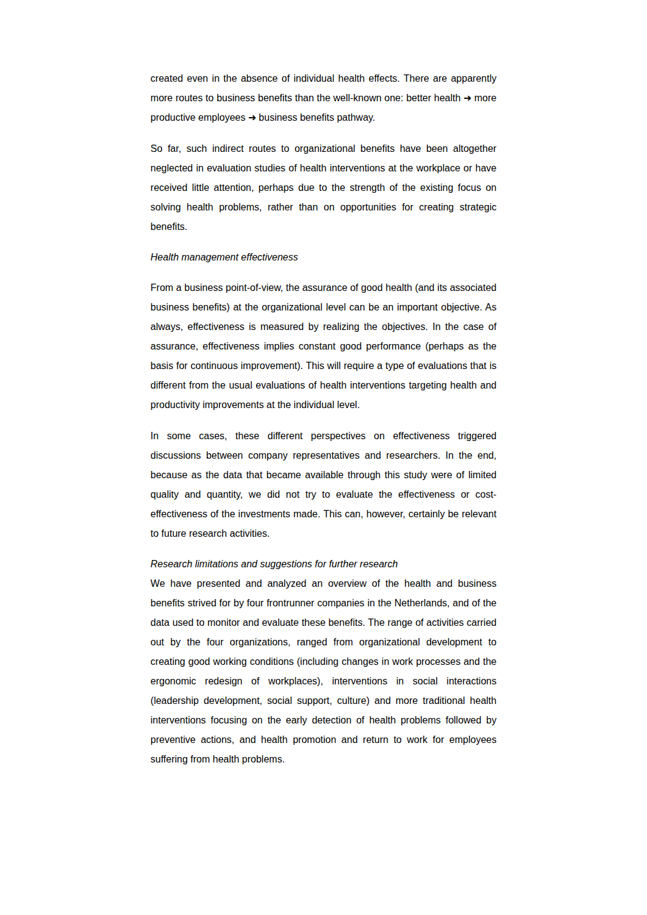created even in the absence of individual health effects. There are apparently more routes to business benefits than the well-known one: better health ➜ more productive employees ➜ business benefits pathway.
So far, such indirect routes to organizational benefits have been altogether neglected in evaluation studies of health interventions at the workplace or have received little attention, perhaps due to the strength of the existing focus on solving health problems, rather than on opportunities for creating strategic benefits.
Health management effectiveness
From a business point-of-view, the assurance of good health (and its associated business benefits) at the organizational level can be an important objective. As always, effectiveness is measured by realizing the objectives. In the case of assurance, effectiveness implies constant good performance (perhaps as the basis for continuous improvement). This will require a type of evaluations that is different from the usual evaluations of health interventions targeting health and productivity improvements at the individual level.
In some cases, these different perspectives on effectiveness triggered discussions between company representatives and researchers. In the end, because as the data that became available through this study were of limited quality and quantity, we did not try to evaluate the effectiveness or cost-effectiveness of the investments made. This can, however, certainly be relevant to future research activities.
Research limitations and suggestions for further research
We have presented and analyzed an overview of the health and business benefits strived for by four frontrunner companies in the Netherlands, and of the data used to monitor and evaluate these benefits. The range of activities carried out by the four organizations, ranged from organizational development to creating good working conditions (including changes in work processes and the ergonomic redesign of workplaces), interventions in social interactions (leadership development, social support, culture) and more traditional health interventions focusing on the early detection of health problems followed by preventive actions, and health promotion and return to work for employees suffering from health problems.